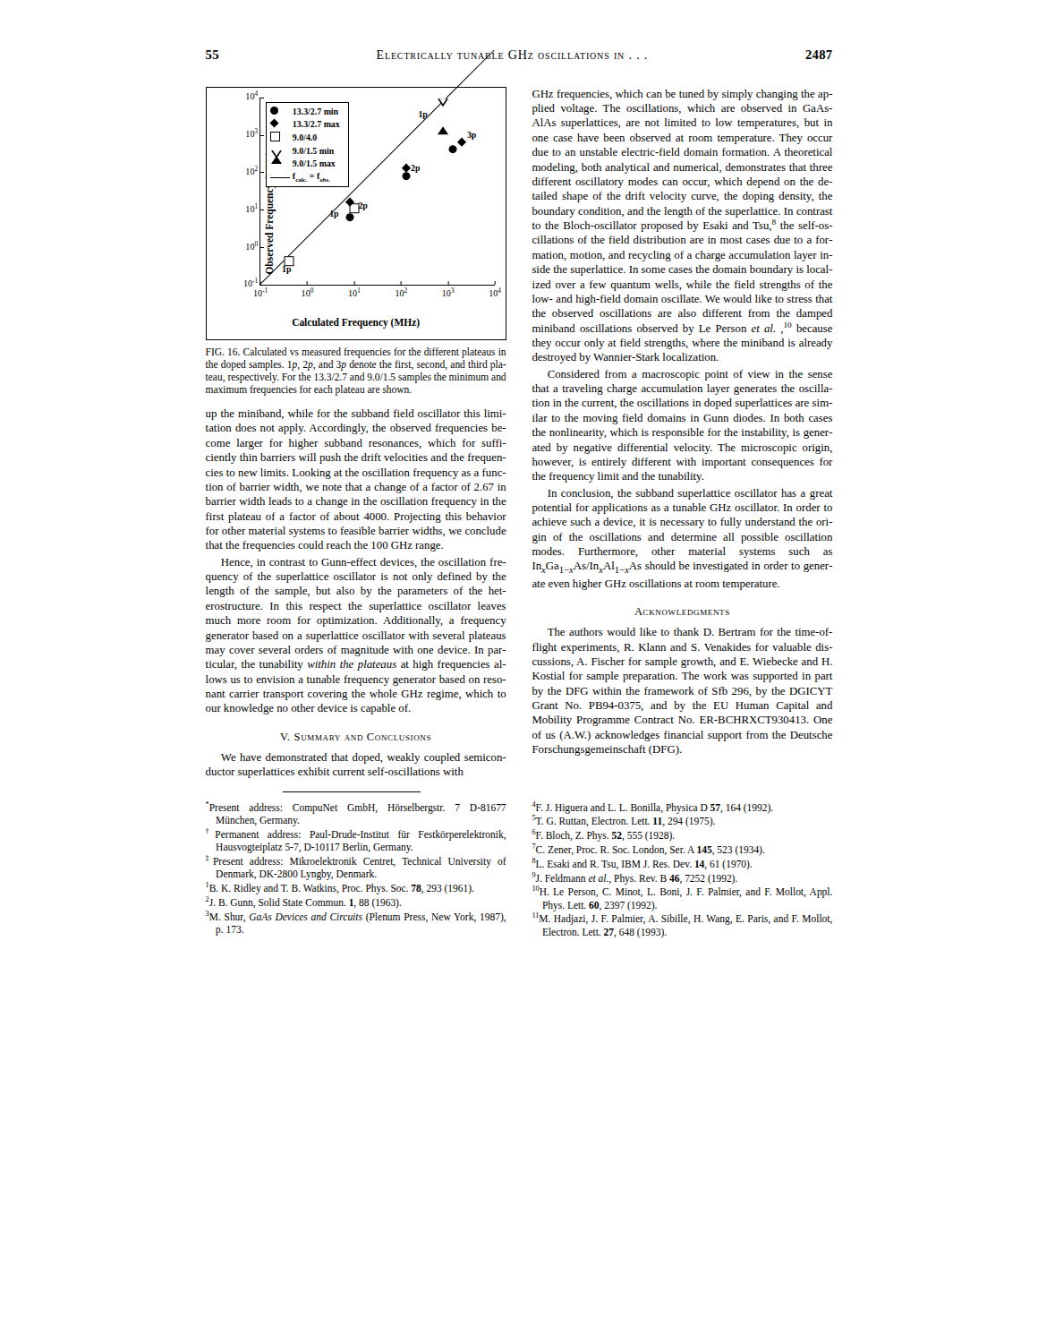55 Electrically tunable GHz oscillations in . . . 2487
Observed Frequency (MHz)
Calculated Frequency (MHz)
104
103
102
101
100
10-1
10-1
100
101
102
103
104
| | 13.3/2.7 min |
| | 13.3/2.7 max |
| | 9.0/4.0 |
| | 9.0/1.5 min |
| | 9.0/1.5 max |
| | f calc. = f obs. |
1p
2p
1p
2p
3p
1p
FIG. 16. Calculated vs measured frequencies for the different plateaus in the doped samples. 1p, 2p, and 3p denote the first, second, and third plateau, respectively. For the 13.3/2.7 and 9.0/1.5 samples the minimum and maximum frequencies for each plateau are shown.
up the miniband, while for the subband field oscillator this limitation does not apply. Accordingly, the observed frequencies become larger for higher subband resonances, which for sufficiently thin barriers will push the drift velocities and the frequencies to new limits. Looking at the oscillation frequency as a function of barrier width, we note that a change of a factor of 2.67 in barrier width leads to a change in the oscillation frequency in the first plateau of a factor of about 4000. Projecting this behavior for other material systems to feasible barrier widths, we conclude that the frequencies could reach the 100 GHz range.
Hence, in contrast to Gunn-effect devices, the oscillation frequency of the superlattice oscillator is not only defined by the length of the sample, but also by the parameters of the heterostructure. In this respect the superlattice oscillator leaves much more room for optimization. Additionally, a frequency generator based on a superlattice oscillator with several plateaus may cover several orders of magnitude with one device. In particular, the tunability within the plateaus at high frequencies allows us to envision a tunable frequency generator based on resonant carrier transport covering the whole GHz regime, which to our knowledge no other device is capable of.
V. Summary and Conclusions
We have demonstrated that doped, weakly coupled semiconductor superlattices exhibit current self-oscillations with
GHz frequencies, which can be tuned by simply changing the applied voltage. The oscillations, which are observed in GaAs-AlAs superlattices, are not limited to low temperatures, but in one case have been observed at room temperature. They occur due to an unstable electric-field domain formation. A theoretical modeling, both analytical and numerical, demonstrates that three different oscillatory modes can occur, which depend on the detailed shape of the drift velocity curve, the doping density, the boundary condition, and the length of the superlattice. In contrast to the Bloch-oscillator proposed by Esaki and Tsu,8 the self-oscillations of the field distribution are in most cases due to a formation, motion, and recycling of a charge accumulation layer inside the superlattice. In some cases the domain boundary is localized over a few quantum wells, while the field strengths of the low- and high-field domain oscillate. We would like to stress that the observed oscillations are also different from the damped miniband oscillations observed by Le Person et al. ,10 because they occur only at field strengths, where the miniband is already destroyed by Wannier-Stark localization.
Considered from a macroscopic point of view in the sense that a traveling charge accumulation layer generates the oscillation in the current, the oscillations in doped superlattices are similar to the moving field domains in Gunn diodes. In both cases the nonlinearity, which is responsible for the instability, is generated by negative differential velocity. The microscopic origin, however, is entirely different with important consequences for the frequency limit and the tunability.
In conclusion, the subband superlattice oscillator has a great potential for applications as a tunable GHz oscillator. In order to achieve such a device, it is necessary to fully understand the origin of the oscillations and determine all possible oscillation modes. Furthermore, other material systems such as InxGa1−xAs/InxAl1−xAs should be investigated in order to generate even higher GHz oscillations at room temperature.
Acknowledgments
The authors would like to thank D. Bertram for the time-of-flight experiments, R. Klann and S. Venakides for valuable discussions, A. Fischer for sample growth, and E. Wiebecke and H. Kostial for sample preparation. The work was supported in part by the DFG within the framework of Sfb 296, by the DGICYT Grant No. PB94-0375, and by the EU Human Capital and Mobility Programme Contract No. ER-BCHRXCT930413. One of us (A.W.) acknowledges financial support from the Deutsche Forschungsgemeinschaft (DFG).
*Present address: CompuNet GmbH, Hörselbergstr. 7 D-81677 München, Germany.
†Permanent address: Paul-Drude-Institut für Festkörperelektronik, Hausvogteiplatz 5-7, D-10117 Berlin, Germany.
‡Present address: Mikroelektronik Centret, Technical University of Denmark, DK-2800 Lyngby, Denmark.
1B. K. Ridley and T. B. Watkins, Proc. Phys. Soc. 78, 293 (1961).
2J. B. Gunn, Solid State Commun. 1, 88 (1963).
3M. Shur, GaAs Devices and Circuits (Plenum Press, New York, 1987), p. 173.
4F. J. Higuera and L. L. Bonilla, Physica D 57, 164 (1992).
5T. G. Ruttan, Electron. Lett. 11, 294 (1975).
6F. Bloch, Z. Phys. 52, 555 (1928).
7C. Zener, Proc. R. Soc. London, Ser. A 145, 523 (1934).
8L. Esaki and R. Tsu, IBM J. Res. Dev. 14, 61 (1970).
9J. Feldmann et al., Phys. Rev. B 46, 7252 (1992).
10H. Le Person, C. Minot, L. Boni, J. F. Palmier, and F. Mollot, Appl. Phys. Lett. 60, 2397 (1992).
11M. Hadjazi, J. F. Palmier, A. Sibille, H. Wang, E. Paris, and F. Mollot, Electron. Lett. 27, 648 (1993).